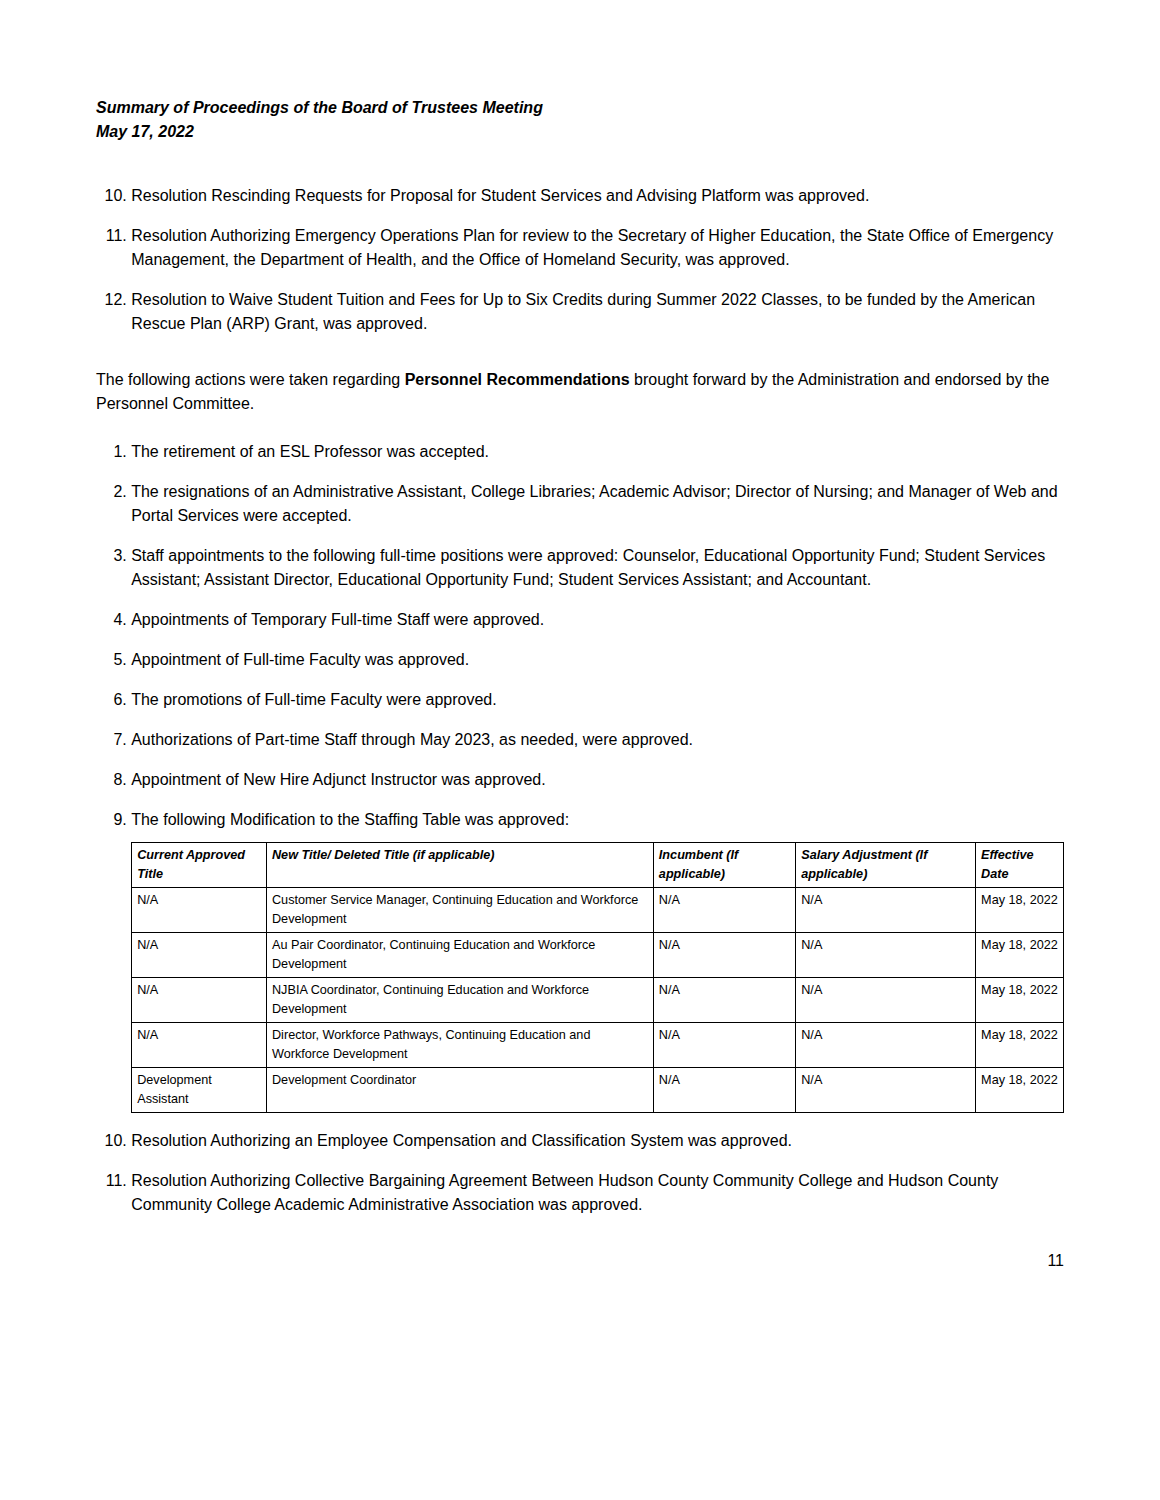Summary of Proceedings of the Board of Trustees Meeting
May 17, 2022
Resolution Rescinding Requests for Proposal for Student Services and Advising Platform was approved.
Resolution Authorizing Emergency Operations Plan for review to the Secretary of Higher Education, the State Office of Emergency Management, the Department of Health, and the Office of Homeland Security, was approved.
Resolution to Waive Student Tuition and Fees for Up to Six Credits during Summer 2022 Classes, to be funded by the American Rescue Plan (ARP) Grant, was approved.
The following actions were taken regarding Personnel Recommendations brought forward by the Administration and endorsed by the Personnel Committee.
The retirement of an ESL Professor was accepted.
The resignations of an Administrative Assistant, College Libraries; Academic Advisor; Director of Nursing; and Manager of Web and Portal Services were accepted.
Staff appointments to the following full-time positions were approved: Counselor, Educational Opportunity Fund; Student Services Assistant; Assistant Director, Educational Opportunity Fund; Student Services Assistant; and Accountant.
Appointments of Temporary Full-time Staff were approved.
Appointment of Full-time Faculty was approved.
The promotions of Full-time Faculty were approved.
Authorizations of Part-time Staff through May 2023, as needed, were approved.
Appointment of New Hire Adjunct Instructor was approved.
The following Modification to the Staffing Table was approved:
| Current Approved Title | New Title/ Deleted Title (if applicable) | Incumbent (If applicable) | Salary Adjustment (If applicable) | Effective Date |
| --- | --- | --- | --- | --- |
| N/A | Customer Service Manager, Continuing Education and Workforce Development | N/A | N/A | May 18, 2022 |
| N/A | Au Pair Coordinator, Continuing Education and Workforce Development | N/A | N/A | May 18, 2022 |
| N/A | NJBIA Coordinator, Continuing Education and Workforce Development | N/A | N/A | May 18, 2022 |
| N/A | Director, Workforce Pathways, Continuing Education and Workforce Development | N/A | N/A | May 18, 2022 |
| Development Assistant | Development Coordinator | N/A | N/A | May 18, 2022 |
Resolution Authorizing an Employee Compensation and Classification System was approved.
Resolution Authorizing Collective Bargaining Agreement Between Hudson County Community College and Hudson County Community College Academic Administrative Association was approved.
11